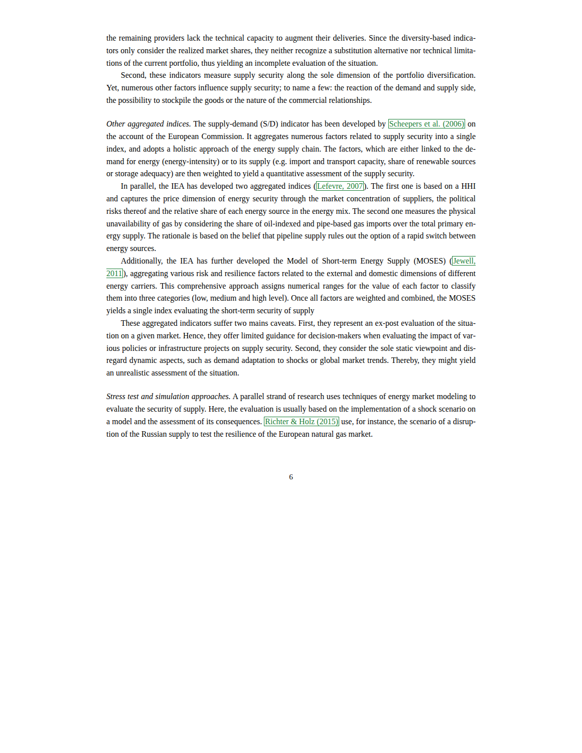the remaining providers lack the technical capacity to augment their deliveries. Since the diversity-based indicators only consider the realized market shares, they neither recognize a substitution alternative nor technical limitations of the current portfolio, thus yielding an incomplete evaluation of the situation.
Second, these indicators measure supply security along the sole dimension of the portfolio diversification. Yet, numerous other factors influence supply security; to name a few: the reaction of the demand and supply side, the possibility to stockpile the goods or the nature of the commercial relationships.
Other aggregated indices. The supply-demand (S/D) indicator has been developed by Scheepers et al. (2006) on the account of the European Commission. It aggregates numerous factors related to supply security into a single index, and adopts a holistic approach of the energy supply chain. The factors, which are either linked to the demand for energy (energy-intensity) or to its supply (e.g. import and transport capacity, share of renewable sources or storage adequacy) are then weighted to yield a quantitative assessment of the supply security.
In parallel, the IEA has developed two aggregated indices (Lefevre, 2007). The first one is based on a HHI and captures the price dimension of energy security through the market concentration of suppliers, the political risks thereof and the relative share of each energy source in the energy mix. The second one measures the physical unavailability of gas by considering the share of oil-indexed and pipe-based gas imports over the total primary energy supply. The rationale is based on the belief that pipeline supply rules out the option of a rapid switch between energy sources.
Additionally, the IEA has further developed the Model of Short-term Energy Supply (MOSES) (Jewell, 2011), aggregating various risk and resilience factors related to the external and domestic dimensions of different energy carriers. This comprehensive approach assigns numerical ranges for the value of each factor to classify them into three categories (low, medium and high level). Once all factors are weighted and combined, the MOSES yields a single index evaluating the short-term security of supply
These aggregated indicators suffer two mains caveats. First, they represent an ex-post evaluation of the situation on a given market. Hence, they offer limited guidance for decision-makers when evaluating the impact of various policies or infrastructure projects on supply security. Second, they consider the sole static viewpoint and disregard dynamic aspects, such as demand adaptation to shocks or global market trends. Thereby, they might yield an unrealistic assessment of the situation.
Stress test and simulation approaches. A parallel strand of research uses techniques of energy market modeling to evaluate the security of supply. Here, the evaluation is usually based on the implementation of a shock scenario on a model and the assessment of its consequences. Richter & Holz (2015) use, for instance, the scenario of a disruption of the Russian supply to test the resilience of the European natural gas market.
6